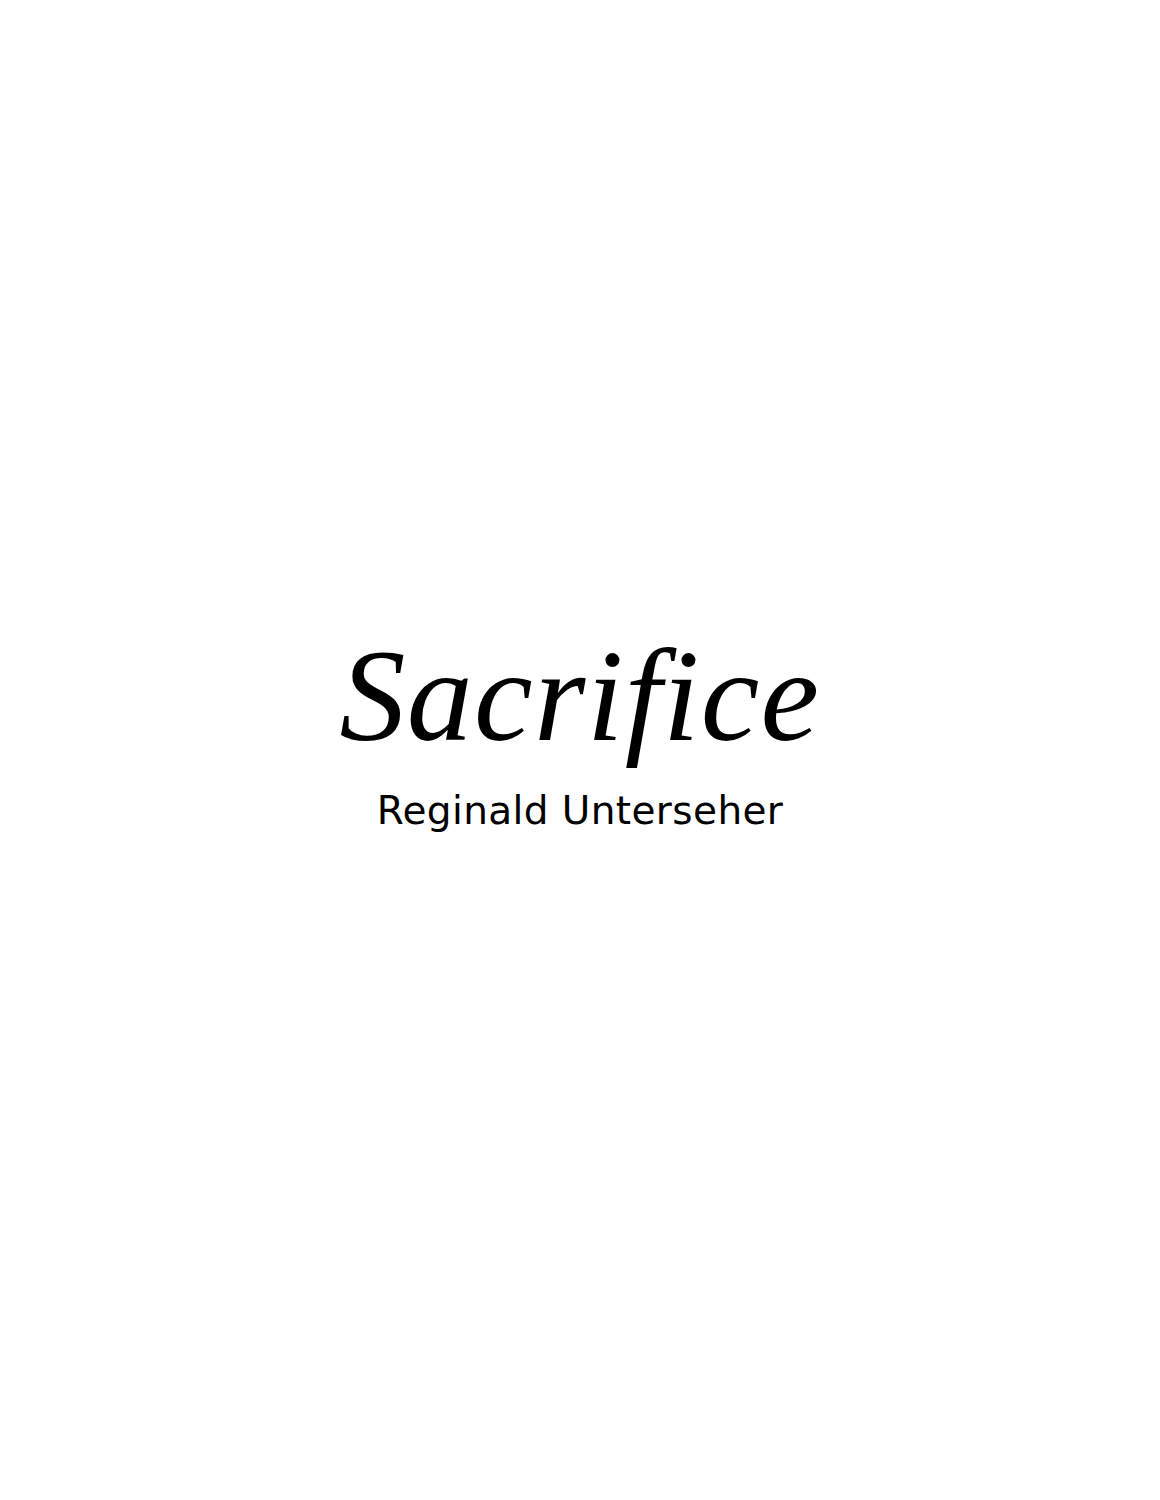Sacrifice
Reginald Unterseher